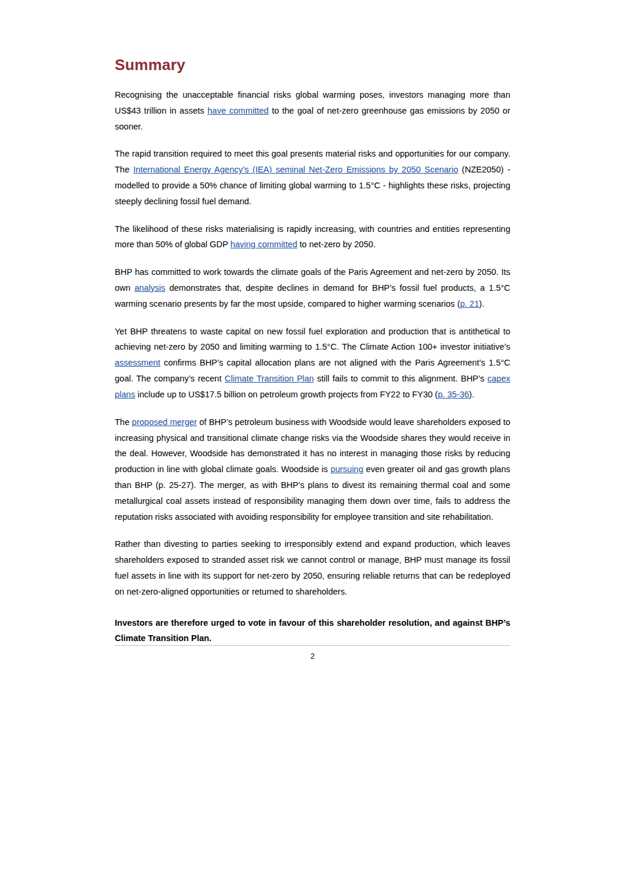Summary
Recognising the unacceptable financial risks global warming poses, investors managing more than US$43 trillion in assets have committed to the goal of net-zero greenhouse gas emissions by 2050 or sooner.
The rapid transition required to meet this goal presents material risks and opportunities for our company. The International Energy Agency’s (IEA) seminal Net-Zero Emissions by 2050 Scenario (NZE2050) - modelled to provide a 50% chance of limiting global warming to 1.5°C - highlights these risks, projecting steeply declining fossil fuel demand.
The likelihood of these risks materialising is rapidly increasing, with countries and entities representing more than 50% of global GDP having committed to net-zero by 2050.
BHP has committed to work towards the climate goals of the Paris Agreement and net-zero by 2050. Its own analysis demonstrates that, despite declines in demand for BHP’s fossil fuel products, a 1.5°C warming scenario presents by far the most upside, compared to higher warming scenarios (p. 21).
Yet BHP threatens to waste capital on new fossil fuel exploration and production that is antithetical to achieving net-zero by 2050 and limiting warming to 1.5°C. The Climate Action 100+ investor initiative’s assessment confirms BHP’s capital allocation plans are not aligned with the Paris Agreement’s 1.5°C goal. The company’s recent Climate Transition Plan still fails to commit to this alignment. BHP’s capex plans include up to US$17.5 billion on petroleum growth projects from FY22 to FY30 (p. 35-36).
The proposed merger of BHP’s petroleum business with Woodside would leave shareholders exposed to increasing physical and transitional climate change risks via the Woodside shares they would receive in the deal. However, Woodside has demonstrated it has no interest in managing those risks by reducing production in line with global climate goals. Woodside is pursuing even greater oil and gas growth plans than BHP (p. 25-27). The merger, as with BHP’s plans to divest its remaining thermal coal and some metallurgical coal assets instead of responsibility managing them down over time, fails to address the reputation risks associated with avoiding responsibility for employee transition and site rehabilitation.
Rather than divesting to parties seeking to irresponsibly extend and expand production, which leaves shareholders exposed to stranded asset risk we cannot control or manage, BHP must manage its fossil fuel assets in line with its support for net-zero by 2050, ensuring reliable returns that can be redeployed on net-zero-aligned opportunities or returned to shareholders.
Investors are therefore urged to vote in favour of this shareholder resolution, and against BHP’s Climate Transition Plan.
2